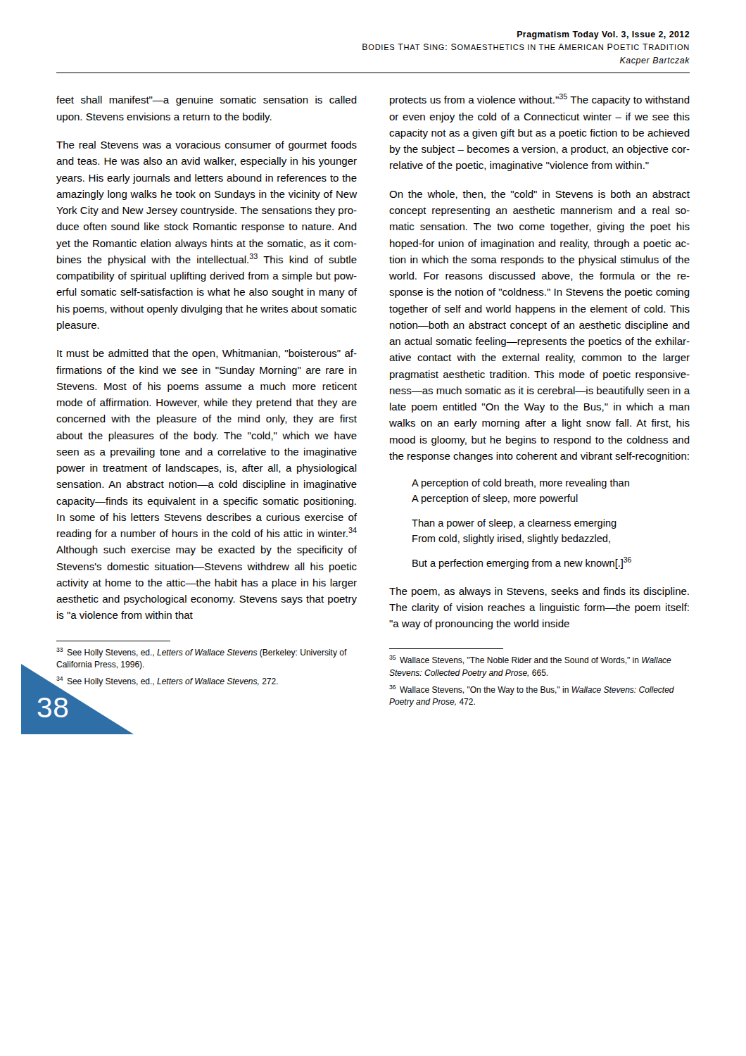Pragmatism Today Vol. 3, Issue 2, 2012
BODIES THAT SING: SOMAESTHETICS IN THE AMERICAN POETIC TRADITION
Kacper Bartczak
feet shall manifest"—a genuine somatic sensation is called upon. Stevens envisions a return to the bodily.
The real Stevens was a voracious consumer of gourmet foods and teas. He was also an avid walker, especially in his younger years. His early journals and letters abound in references to the amazingly long walks he took on Sundays in the vicinity of New York City and New Jersey countryside. The sensations they produce often sound like stock Romantic response to nature. And yet the Romantic elation always hints at the somatic, as it combines the physical with the intellectual.33 This kind of subtle compatibility of spiritual uplifting derived from a simple but powerful somatic self-satisfaction is what he also sought in many of his poems, without openly divulging that he writes about somatic pleasure.
It must be admitted that the open, Whitmanian, "boisterous" affirmations of the kind we see in "Sunday Morning" are rare in Stevens. Most of his poems assume a much more reticent mode of affirmation. However, while they pretend that they are concerned with the pleasure of the mind only, they are first about the pleasures of the body. The "cold," which we have seen as a prevailing tone and a correlative to the imaginative power in treatment of landscapes, is, after all, a physiological sensation. An abstract notion—a cold discipline in imaginative capacity—finds its equivalent in a specific somatic positioning. In some of his letters Stevens describes a curious exercise of reading for a number of hours in the cold of his attic in winter.34 Although such exercise may be exacted by the specificity of Stevens's domestic situation—Stevens withdrew all his poetic activity at home to the attic—the habit has a place in his larger aesthetic and psychological economy. Stevens says that poetry is "a violence from within that
33 See Holly Stevens, ed., Letters of Wallace Stevens (Berkeley: University of California Press, 1996).
34 See Holly Stevens, ed., Letters of Wallace Stevens, 272.
protects us from a violence without."35 The capacity to withstand or even enjoy the cold of a Connecticut winter – if we see this capacity not as a given gift but as a poetic fiction to be achieved by the subject – becomes a version, a product, an objective correlative of the poetic, imaginative "violence from within."
On the whole, then, the "cold" in Stevens is both an abstract concept representing an aesthetic mannerism and a real somatic sensation. The two come together, giving the poet his hoped-for union of imagination and reality, through a poetic action in which the soma responds to the physical stimulus of the world. For reasons discussed above, the formula or the response is the notion of "coldness." In Stevens the poetic coming together of self and world happens in the element of cold. This notion—both an abstract concept of an aesthetic discipline and an actual somatic feeling—represents the poetics of the exhilarative contact with the external reality, common to the larger pragmatist aesthetic tradition. This mode of poetic responsiveness—as much somatic as it is cerebral—is beautifully seen in a late poem entitled "On the Way to the Bus," in which a man walks on an early morning after a light snow fall. At first, his mood is gloomy, but he begins to respond to the coldness and the response changes into coherent and vibrant self-recognition:
A perception of cold breath, more revealing than
A perception of sleep, more powerful
Than a power of sleep, a clearness emerging
From cold, slightly irised, slightly bedazzled,
But a perfection emerging from a new known[.]36
The poem, as always in Stevens, seeks and finds its discipline. The clarity of vision reaches a linguistic form—the poem itself: "a way of pronouncing the world inside
35 Wallace Stevens, "The Noble Rider and the Sound of Words," in Wallace Stevens: Collected Poetry and Prose, 665.
36 Wallace Stevens, "On the Way to the Bus," in Wallace Stevens: Collected Poetry and Prose, 472.
38